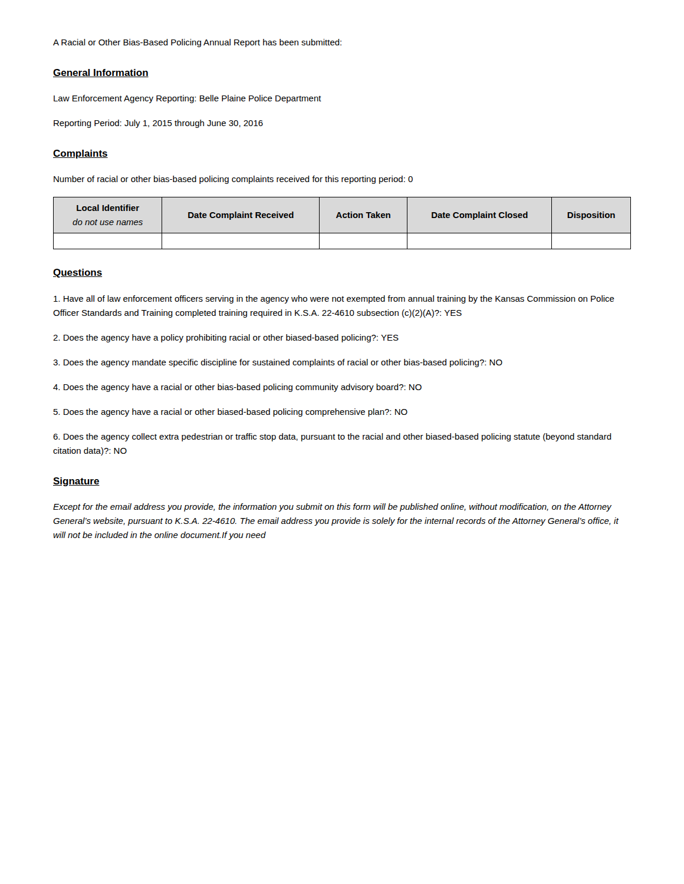A Racial or Other Bias-Based Policing Annual Report has been submitted:
General Information
Law Enforcement Agency Reporting: Belle Plaine Police Department
Reporting Period: July 1, 2015 through June 30, 2016
Complaints
Number of racial or other bias-based policing complaints received for this reporting period: 0
| Local Identifier do not use names | Date Complaint Received | Action Taken | Date Complaint Closed | Disposition |
| --- | --- | --- | --- | --- |
Questions
1. Have all of law enforcement officers serving in the agency who were not exempted from annual training by the Kansas Commission on Police Officer Standards and Training completed training required in K.S.A. 22-4610 subsection (c)(2)(A)?: YES
2. Does the agency have a policy prohibiting racial or other biased-based policing?: YES
3. Does the agency mandate specific discipline for sustained complaints of racial or other bias-based policing?: NO
4. Does the agency have a racial or other bias-based policing community advisory board?: NO
5. Does the agency have a racial or other biased-based policing comprehensive plan?: NO
6. Does the agency collect extra pedestrian or traffic stop data, pursuant to the racial and other biased-based policing statute (beyond standard citation data)?: NO
Signature
Except for the email address you provide, the information you submit on this form will be published online, without modification, on the Attorney General’s website, pursuant to K.S.A. 22-4610. The email address you provide is solely for the internal records of the Attorney General’s office, it will not be included in the online document.If you need